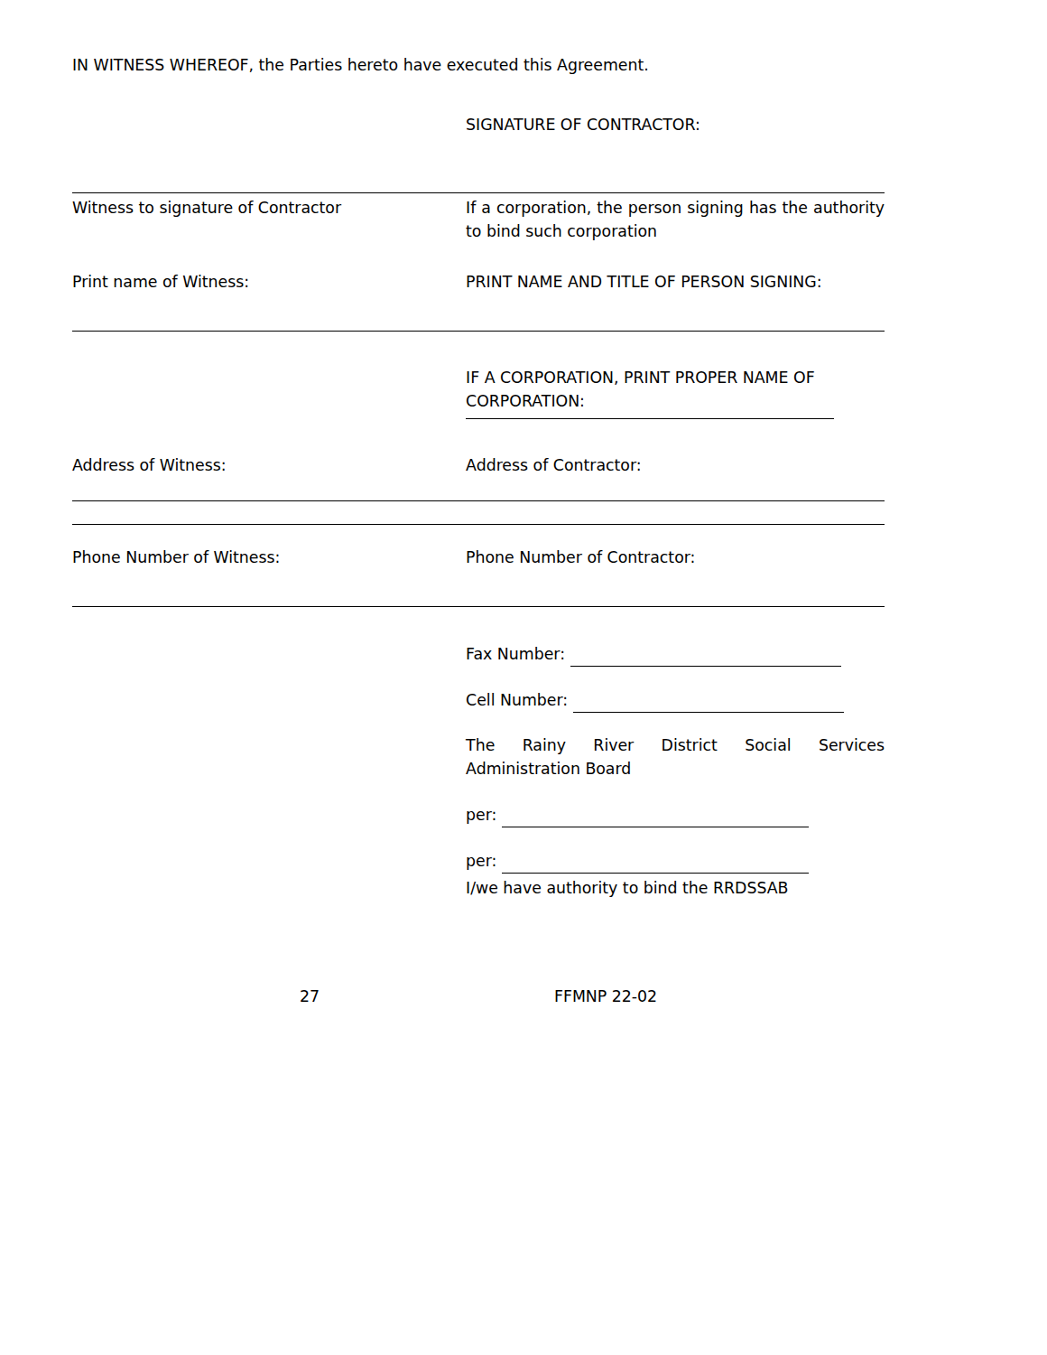IN WITNESS WHEREOF, the Parties hereto have executed this Agreement.
| | SIGNATURE OF CONTRACTOR: |
| Witness to signature of Contractor | If a corporation, the person signing has the authority to bind such corporation |
| Print name of Witness: | PRINT NAME AND TITLE OF PERSON SIGNING: |
| | IF A CORPORATION, PRINT PROPER NAME OF CORPORATION: |
| Address of Witness: | Address of Contractor: |
| Phone Number of Witness: | Phone Number of Contractor: |
| | Fax Number: Cell Number: The Rainy River District Social Services Administration Board per: per: I/we have authority to bind the RRDSSAB |
27 FFMNP 22-02